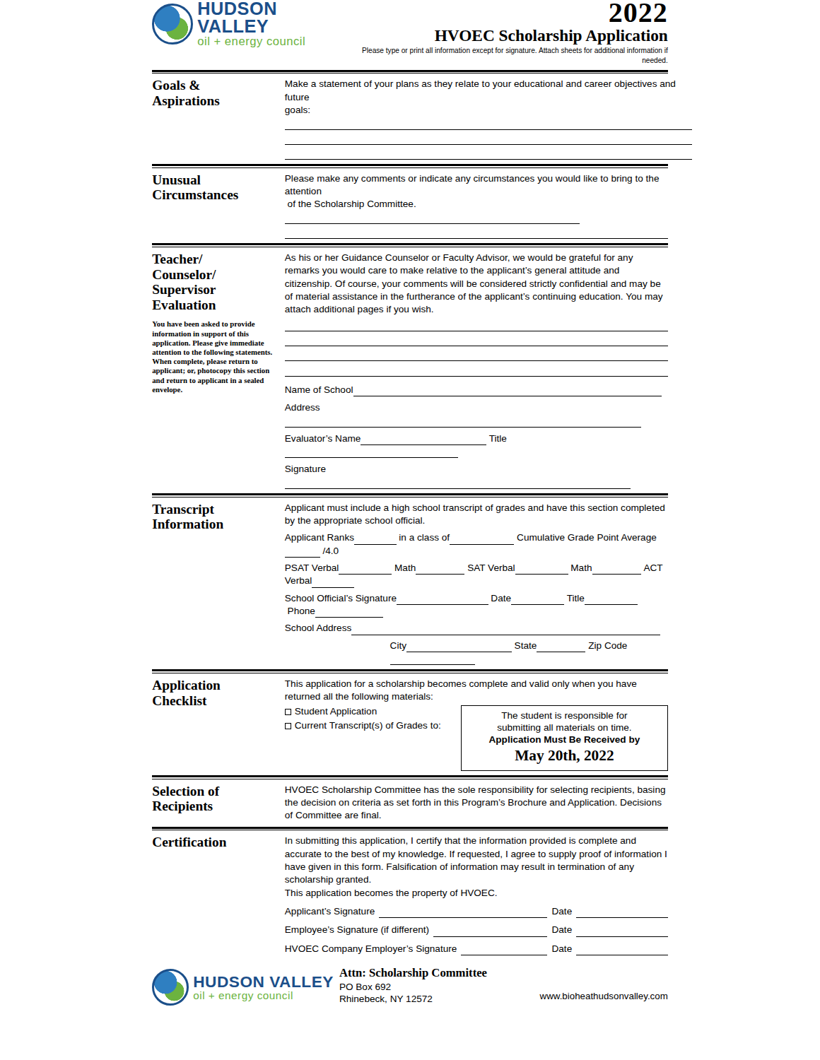HUDSON VALLEY
oil + energy council
2022
HVOEC Scholarship Application
Please type or print all information except for signature. Attach sheets for additional information if needed.
Goals &
Aspirations
Make a statement of your plans as they relate to your educational and career objectives and future
goals:
Unusual
Circumstances
Please make any comments or indicate any circumstances you would like to bring to the attention
of the Scholarship Committee.
Teacher/
Counselor/
Supervisor
Evaluation
You have been asked to provide information in support of this application. Please give immediate attention to the following statements. When complete, please return to applicant; or, photocopy this section and return to applicant in a sealed envelope.
As his or her Guidance Counselor or Faculty Advisor, we would be grateful for any remarks you would care to make relative to the applicant’s general attitude and citizenship. Of course, your comments will be considered strictly confidential and may be of material assistance in the furtherance of the applicant’s continuing education. You may attach additional pages if you wish.
Name of School
Address
Evaluator’s Name Title
Signature
Transcript
Information
Applicant must include a high school transcript of grades and have this section completed by the appropriate school official.
Applicant Ranks in a class of Cumulative Grade Point Average /4.0
PSAT Verbal Math SAT Verbal Math ACT Verbal
School Official’s Signature Date Title Phone
School Address
City State Zip Code
Application
Checklist
This application for a scholarship becomes complete and valid only when you have returned all the following materials:
Student Application
Current Transcript(s) of Grades to:
The student is responsible for
submitting all materials on time.
Application Must Be Received by
May 20th, 2022
Selection of
Recipients
HVOEC Scholarship Committee has the sole responsibility for selecting recipients, basing the decision on criteria as set forth in this Program’s Brochure and Application. Decisions of Committee are final.
Certification
In submitting this application, I certify that the information provided is complete and accurate to the best of my knowledge. If requested, I agree to supply proof of information I have given in this form. Falsification of information may result in termination of any scholarship granted.
This application becomes the property of HVOEC.
Applicant’s Signature Date
Employee’s Signature (if different) Date
HVOEC Company Employer’s Signature Date
HUDSON VALLEY
oil + energy council
Attn: Scholarship Committee
PO Box 692
Rhinebeck, NY 12572
www.bioheathudsonvalley.com